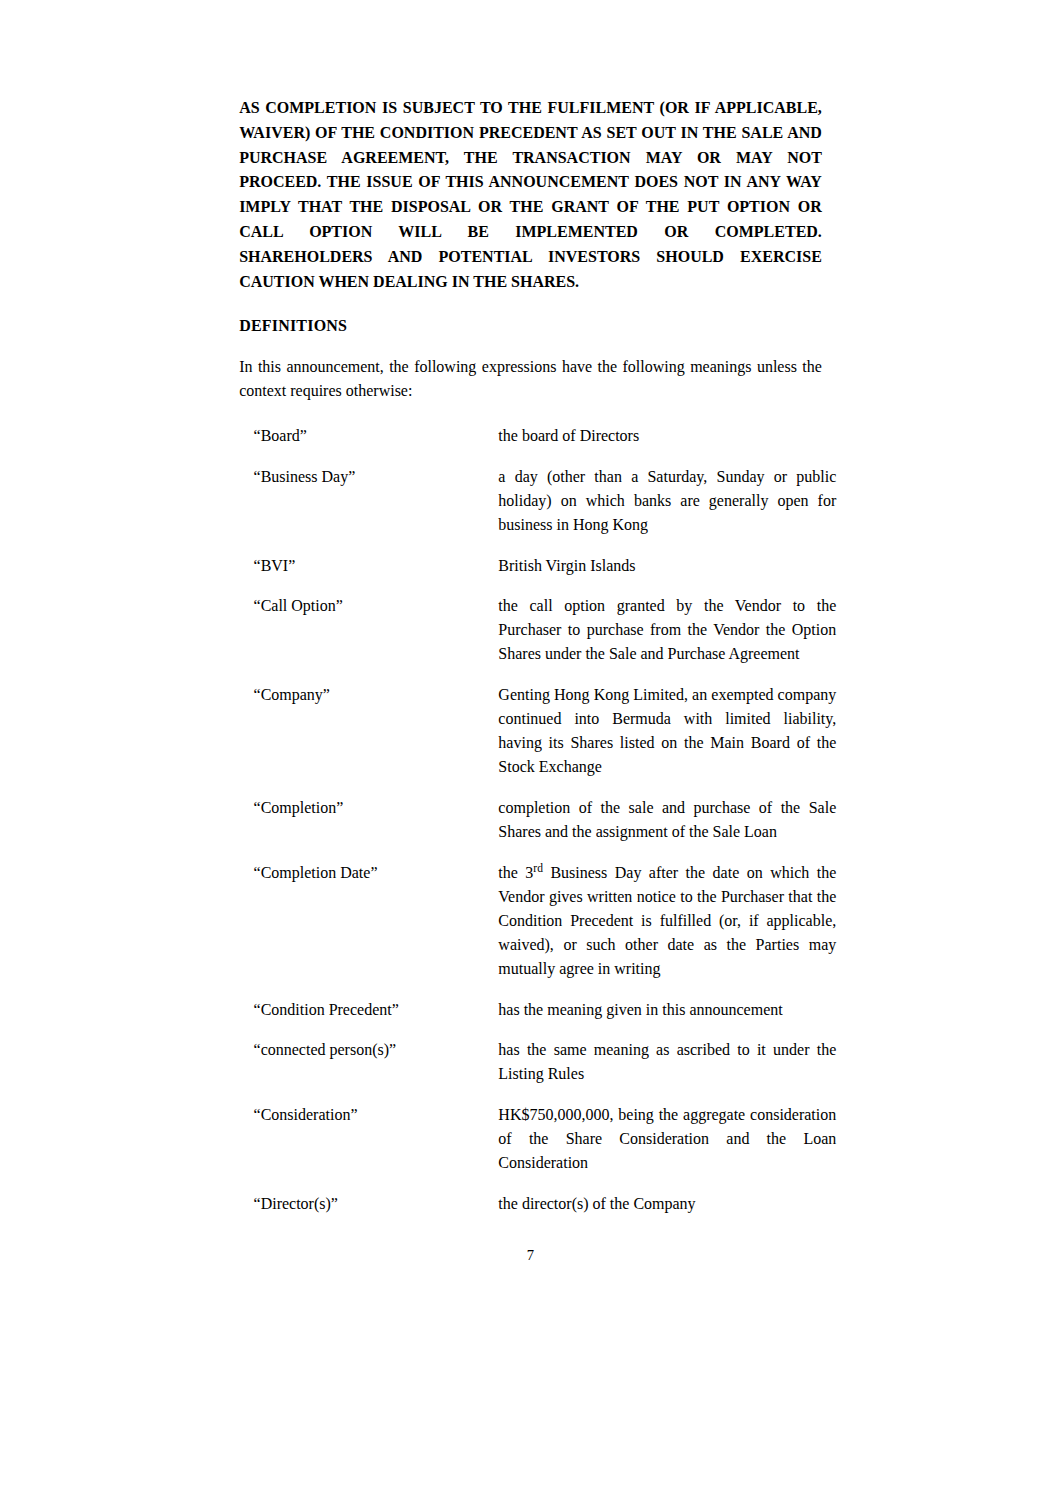As completion is subject to the fulfilment (or if applicable, waiver) of the condition precedent as set out in the sale and purchase agreement, the transaction may or may not proceed. The issue of this announcement does not in any way imply that the disposal or the grant of the put option or call option will be implemented or completed. Shareholders and potential investors should exercise caution when dealing in the shares.
Definitions
In this announcement, the following expressions have the following meanings unless the context requires otherwise:
| “Board” | the board of Directors |
| “Business Day” | a day (other than a Saturday, Sunday or public holiday) on which banks are generally open for business in Hong Kong |
| “BVI” | British Virgin Islands |
| “Call Option” | the call option granted by the Vendor to the Purchaser to purchase from the Vendor the Option Shares under the Sale and Purchase Agreement |
| “Company” | Genting Hong Kong Limited, an exempted company continued into Bermuda with limited liability, having its Shares listed on the Main Board of the Stock Exchange |
| “Completion” | completion of the sale and purchase of the Sale Shares and the assignment of the Sale Loan |
| “Completion Date” | the 3 rd Business Day after the date on which the Vendor gives written notice to the Purchaser that the Condition Precedent is fulfilled (or, if applicable, waived), or such other date as the Parties may mutually agree in writing |
| “Condition Precedent” | has the meaning given in this announcement |
| “connected person(s)” | has the same meaning as ascribed to it under the Listing Rules |
| “Consideration” | HK$750,000,000, being the aggregate consideration of the Share Consideration and the Loan Consideration |
| “Director(s)” | the director(s) of the Company |
7